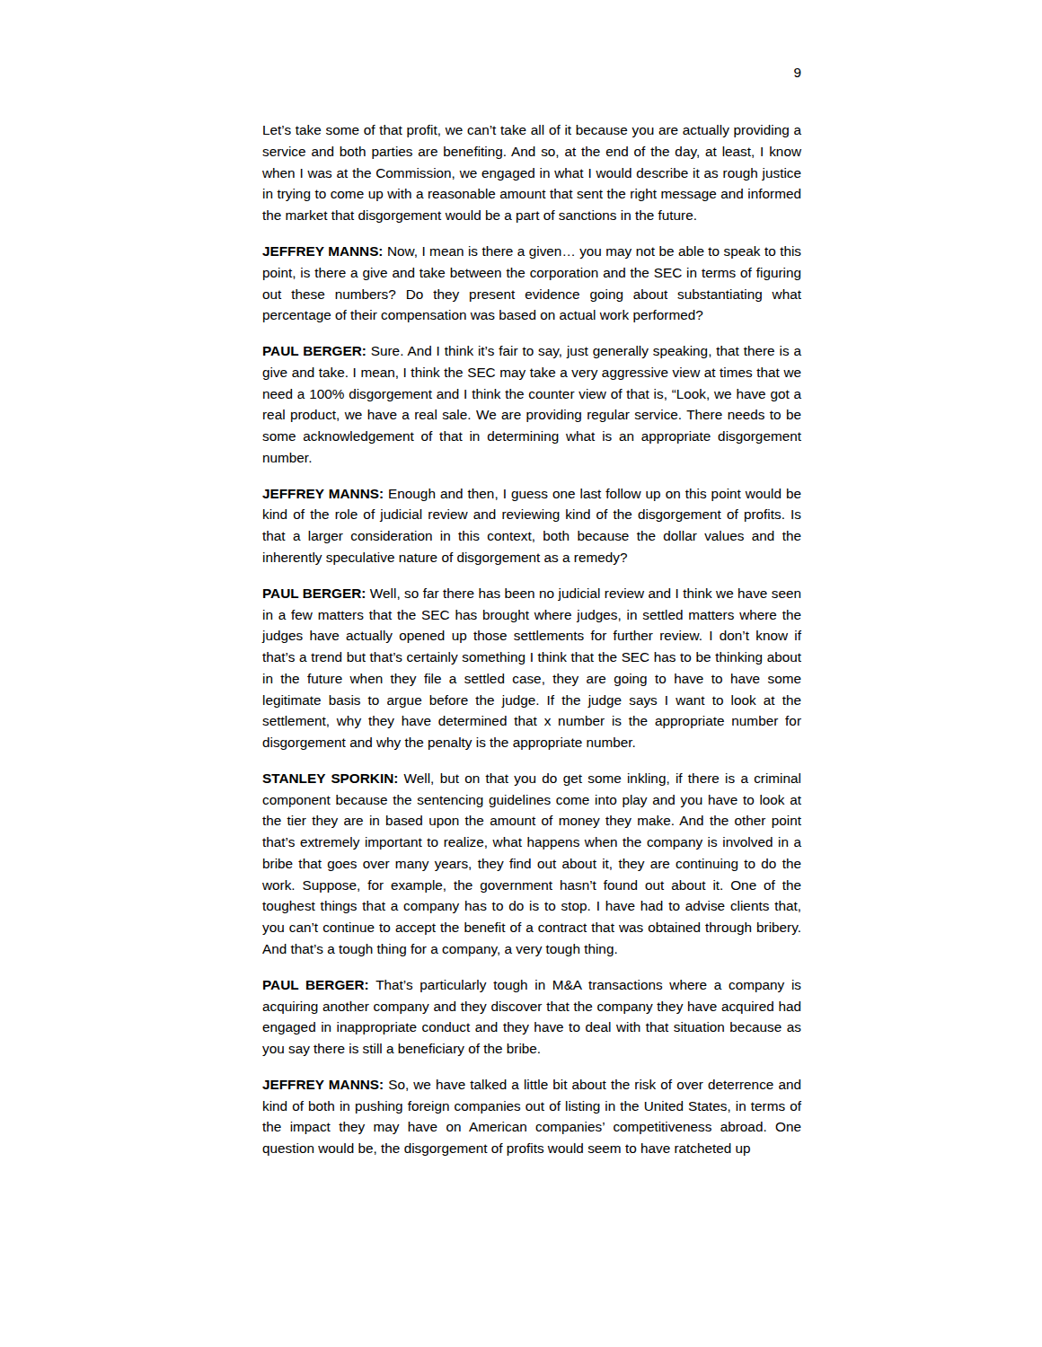9
Let’s take some of that profit, we can’t take all of it because you are actually providing a service and both parties are benefiting. And so, at the end of the day, at least, I know when I was at the Commission, we engaged in what I would describe it as rough justice in trying to come up with a reasonable amount that sent the right message and informed the market that disgorgement would be a part of sanctions in the future.
JEFFREY MANNS: Now, I mean is there a given… you may not be able to speak to this point, is there a give and take between the corporation and the SEC in terms of figuring out these numbers? Do they present evidence going about substantiating what percentage of their compensation was based on actual work performed?
PAUL BERGER: Sure. And I think it’s fair to say, just generally speaking, that there is a give and take. I mean, I think the SEC may take a very aggressive view at times that we need a 100% disgorgement and I think the counter view of that is, “Look, we have got a real product, we have a real sale. We are providing regular service. There needs to be some acknowledgement of that in determining what is an appropriate disgorgement number.
JEFFREY MANNS: Enough and then, I guess one last follow up on this point would be kind of the role of judicial review and reviewing kind of the disgorgement of profits. Is that a larger consideration in this context, both because the dollar values and the inherently speculative nature of disgorgement as a remedy?
PAUL BERGER: Well, so far there has been no judicial review and I think we have seen in a few matters that the SEC has brought where judges, in settled matters where the judges have actually opened up those settlements for further review. I don’t know if that’s a trend but that’s certainly something I think that the SEC has to be thinking about in the future when they file a settled case, they are going to have to have some legitimate basis to argue before the judge. If the judge says I want to look at the settlement, why they have determined that x number is the appropriate number for disgorgement and why the penalty is the appropriate number.
STANLEY SPORKIN: Well, but on that you do get some inkling, if there is a criminal component because the sentencing guidelines come into play and you have to look at the tier they are in based upon the amount of money they make. And the other point that’s extremely important to realize, what happens when the company is involved in a bribe that goes over many years, they find out about it, they are continuing to do the work. Suppose, for example, the government hasn’t found out about it. One of the toughest things that a company has to do is to stop. I have had to advise clients that, you can’t continue to accept the benefit of a contract that was obtained through bribery. And that’s a tough thing for a company, a very tough thing.
PAUL BERGER: That’s particularly tough in M&A transactions where a company is acquiring another company and they discover that the company they have acquired had engaged in inappropriate conduct and they have to deal with that situation because as you say there is still a beneficiary of the bribe.
JEFFREY MANNS: So, we have talked a little bit about the risk of over deterrence and kind of both in pushing foreign companies out of listing in the United States, in terms of the impact they may have on American companies’ competitiveness abroad. One question would be, the disgorgement of profits would seem to have ratcheted up